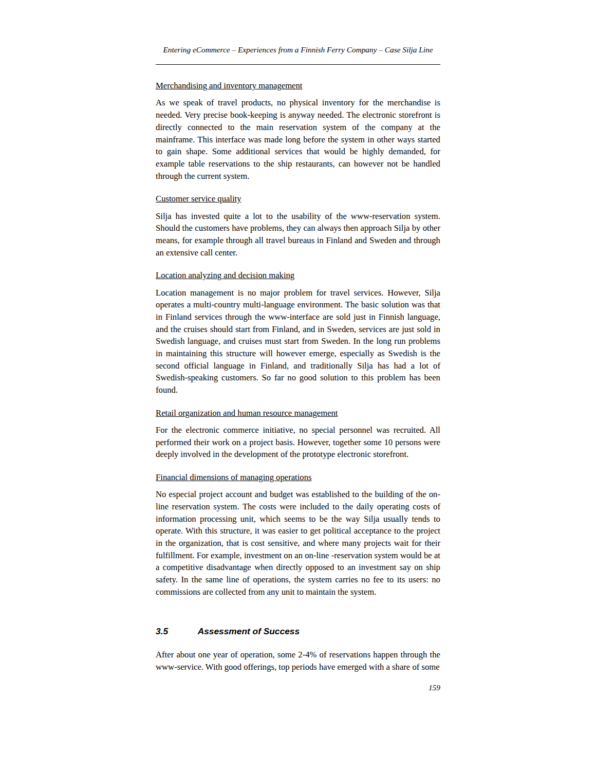Entering eCommerce – Experiences from a Finnish Ferry Company – Case Silja Line
Merchandising and inventory management
As we speak of travel products, no physical inventory for the merchandise is needed. Very precise book-keeping is anyway needed. The electronic storefront is directly connected to the main reservation system of the company at the mainframe. This interface was made long before the system in other ways started to gain shape. Some additional services that would be highly demanded, for example table reservations to the ship restaurants, can however not be handled through the current system.
Customer service quality
Silja has invested quite a lot to the usability of the www-reservation system. Should the customers have problems, they can always then approach Silja by other means, for example through all travel bureaus in Finland and Sweden and through an extensive call center.
Location analyzing and decision making
Location management is no major problem for travel services. However, Silja operates a multi-country multi-language environment. The basic solution was that in Finland services through the www-interface are sold just in Finnish language, and the cruises should start from Finland, and in Sweden, services are just sold in Swedish language, and cruises must start from Sweden. In the long run problems in maintaining this structure will however emerge, especially as Swedish is the second official language in Finland, and traditionally Silja has had a lot of Swedish-speaking customers. So far no good solution to this problem has been found.
Retail organization and human resource management
For the electronic commerce initiative, no special personnel was recruited. All performed their work on a project basis. However, together some 10 persons were deeply involved in the development of the prototype electronic storefront.
Financial dimensions of managing operations
No especial project account and budget was established to the building of the on-line reservation system. The costs were included to the daily operating costs of information processing unit, which seems to be the way Silja usually tends to operate. With this structure, it was easier to get political acceptance to the project in the organization, that is cost sensitive, and where many projects wait for their fulfillment. For example, investment on an on-line -reservation system would be at a competitive disadvantage when directly opposed to an investment say on ship safety. In the same line of operations, the system carries no fee to its users: no commissions are collected from any unit to maintain the system.
3.5 Assessment of Success
After about one year of operation, some 2-4% of reservations happen through the www-service. With good offerings, top periods have emerged with a share of some
159